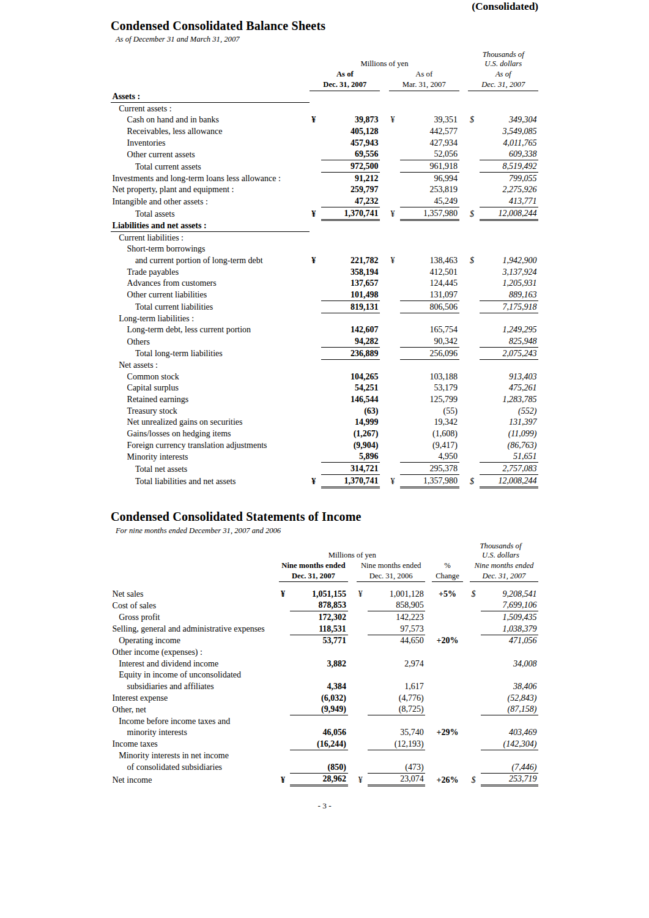(Consolidated)
Condensed Consolidated Balance Sheets
As of December 31 and March 31, 2007
| | Millions of yen | | Thousands of U.S. dollars |
| | As of | | As of | | As of |
| | Dec. 31, 2007 | | Mar. 31, 2007 | | Dec. 31, 2007 |
| Assets : | |
| Current assets : | |
| Cash on hand and in banks | ¥ | 39,873 | | ¥ | 39,351 | | $ | 349,304 |
| Receivables, less allowance | | 405,128 | | | 442,577 | | | 3,549,085 |
| Inventories | | 457,943 | | | 427,934 | | | 4,011,765 |
| Other current assets | | 69,556 | | | 52,056 | | | 609,338 |
| Total current assets | | 972,500 | | | 961,918 | | | 8,519,492 |
| Investments and long-term loans less allowance : | | 91,212 | | | 96,994 | | | 799,055 |
| Net property, plant and equipment : | | 259,797 | | | 253,819 | | | 2,275,926 |
| Intangible and other assets : | | 47,232 | | | 45,249 | | | 413,771 |
| Total assets | ¥ | 1,370,741 | | ¥ | 1,357,980 | | $ | 12,008,244 |
| Liabilities and net assets : | |
| Current liabilities : | |
| Short-term borrowings | |
| and current portion of long-term debt | ¥ | 221,782 | | ¥ | 138,463 | | $ | 1,942,900 |
| Trade payables | | 358,194 | | | 412,501 | | | 3,137,924 |
| Advances from customers | | 137,657 | | | 124,445 | | | 1,205,931 |
| Other current liabilities | | 101,498 | | | 131,097 | | | 889,163 |
| Total current liabilities | | 819,131 | | | 806,506 | | | 7,175,918 |
| Long-term liabilities : | |
| Long-term debt, less current portion | | 142,607 | | | 165,754 | | | 1,249,295 |
| Others | | 94,282 | | | 90,342 | | | 825,948 |
| Total long-term liabilities | | 236,889 | | | 256,096 | | | 2,075,243 |
| Net assets : | |
| Common stock | | 104,265 | | | 103,188 | | | 913,403 |
| Capital surplus | | 54,251 | | | 53,179 | | | 475,261 |
| Retained earnings | | 146,544 | | | 125,799 | | | 1,283,785 |
| Treasury stock | | (63) | | | (55) | | | (552) |
| Net unrealized gains on securities | | 14,999 | | | 19,342 | | | 131,397 |
| Gains/losses on hedging items | | (1,267) | | | (1,608) | | | (11,099) |
| Foreign currency translation adjustments | | (9,904) | | | (9,417) | | | (86,763) |
| Minority interests | | 5,896 | | | 4,950 | | | 51,651 |
| Total net assets | | 314,721 | | | 295,378 | | | 2,757,083 |
| Total liabilities and net assets | ¥ | 1,370,741 | | ¥ | 1,357,980 | | $ | 12,008,244 |
Condensed Consolidated Statements of Income
For nine months ended December 31, 2007 and 2006
| | Millions of yen | | Thousands of U.S. dollars |
| | Nine months ended | | Nine months ended | | % | | Nine months ended |
| | Dec. 31, 2007 | | Dec. 31, 2006 | | Change | | Dec. 31, 2007 |
| Net sales | ¥ | 1,051,155 | | ¥ | 1,001,128 | | +5% | | $ | 9,208,541 |
| Cost of sales | | 878,853 | | | 858,905 | | | | | 7,699,106 |
| Gross profit | | 172,302 | | | 142,223 | | | | | 1,509,435 |
| Selling, general and administrative expenses | | 118,531 | | | 97,573 | | | | | 1,038,379 |
| Operating income | | 53,771 | | | 44,650 | | +20% | | | 471,056 |
| Other income (expenses) : | |
| Interest and dividend income | | 3,882 | | | 2,974 | | | | | 34,008 |
| Equity in income of unconsolidated | |
| subsidiaries and affiliates | | 4,384 | | | 1,617 | | | | | 38,406 |
| Interest expense | | (6,032) | | | (4,776) | | | | | (52,843) |
| Other, net | | (9,949) | | | (8,725) | | | | | (87,158) |
| Income before income taxes and | |
| minority interests | | 46,056 | | | 35,740 | | +29% | | | 403,469 |
| Income taxes | | (16,244) | | | (12,193) | | | | | (142,304) |
| Minority interests in net income | |
| of consolidated subsidiaries | | (850) | | | (473) | | | | | (7,446) |
| Net income | ¥ | 28,962 | | ¥ | 23,074 | | +26% | | $ | 253,719 |
- 3 -